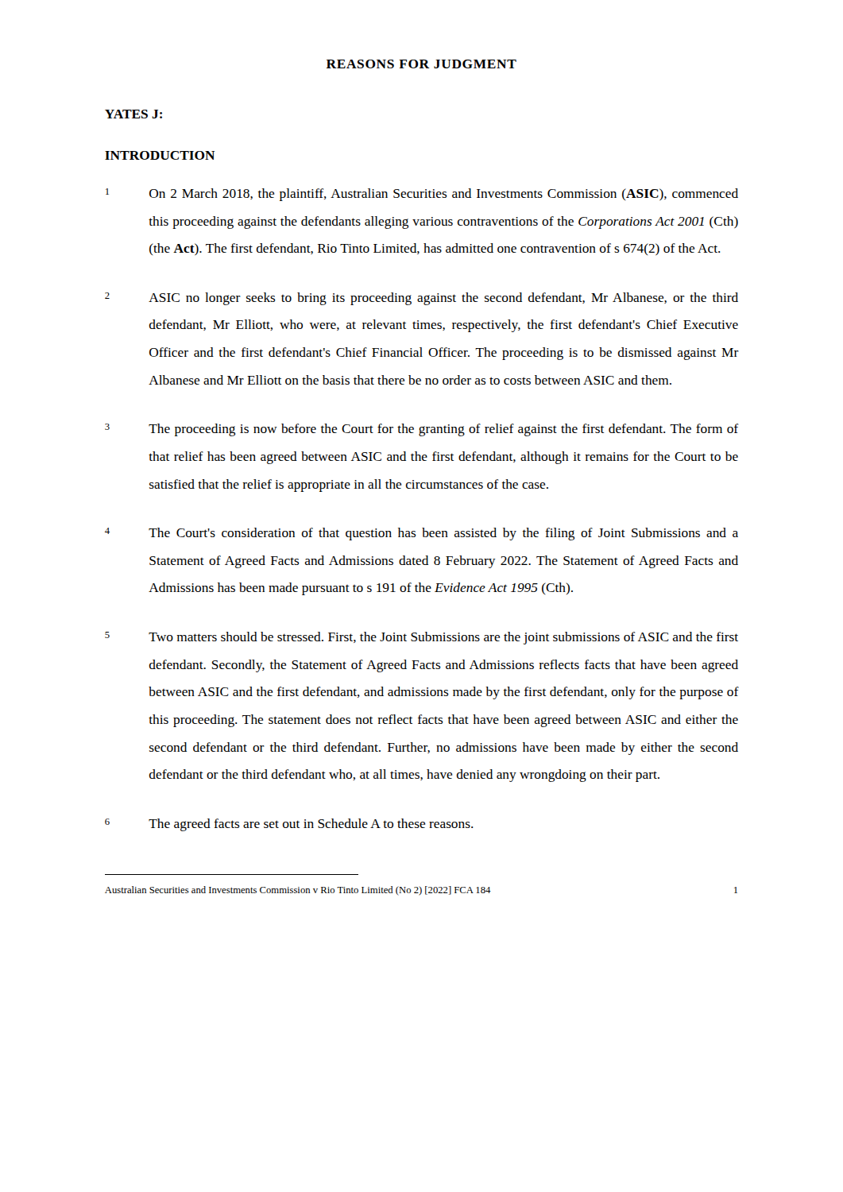REASONS FOR JUDGMENT
YATES J:
INTRODUCTION
On 2 March 2018, the plaintiff, Australian Securities and Investments Commission (ASIC), commenced this proceeding against the defendants alleging various contraventions of the Corporations Act 2001 (Cth) (the Act). The first defendant, Rio Tinto Limited, has admitted one contravention of s 674(2) of the Act.
ASIC no longer seeks to bring its proceeding against the second defendant, Mr Albanese, or the third defendant, Mr Elliott, who were, at relevant times, respectively, the first defendant's Chief Executive Officer and the first defendant's Chief Financial Officer. The proceeding is to be dismissed against Mr Albanese and Mr Elliott on the basis that there be no order as to costs between ASIC and them.
The proceeding is now before the Court for the granting of relief against the first defendant. The form of that relief has been agreed between ASIC and the first defendant, although it remains for the Court to be satisfied that the relief is appropriate in all the circumstances of the case.
The Court's consideration of that question has been assisted by the filing of Joint Submissions and a Statement of Agreed Facts and Admissions dated 8 February 2022. The Statement of Agreed Facts and Admissions has been made pursuant to s 191 of the Evidence Act 1995 (Cth).
Two matters should be stressed. First, the Joint Submissions are the joint submissions of ASIC and the first defendant. Secondly, the Statement of Agreed Facts and Admissions reflects facts that have been agreed between ASIC and the first defendant, and admissions made by the first defendant, only for the purpose of this proceeding. The statement does not reflect facts that have been agreed between ASIC and either the second defendant or the third defendant. Further, no admissions have been made by either the second defendant or the third defendant who, at all times, have denied any wrongdoing on their part.
The agreed facts are set out in Schedule A to these reasons.
1 Australian Securities and Investments Commission v Rio Tinto Limited (No 2) [2022] FCA 184